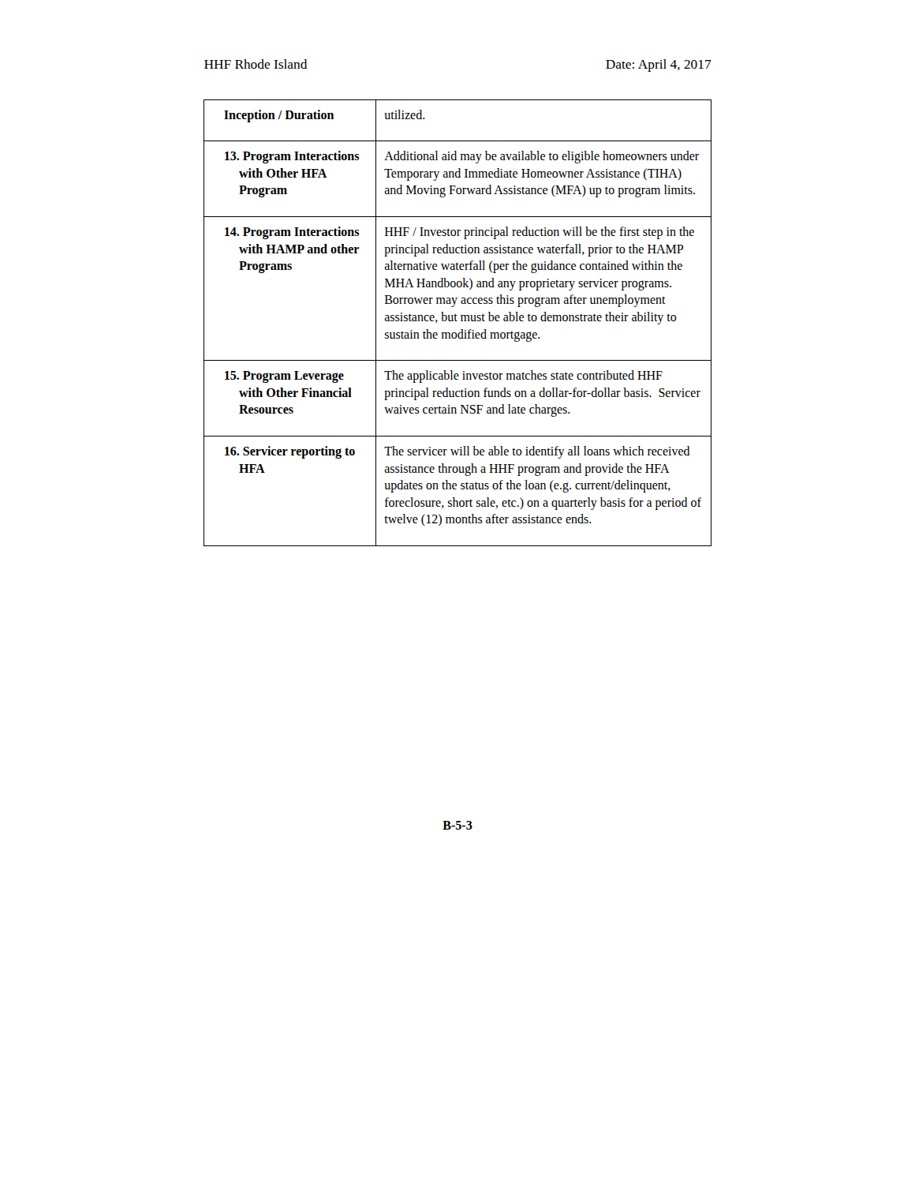HHF Rhode Island Date: April 4, 2017
| Inception / Duration | utilized. |
| 13. Program Interactions with Other HFA Program | Additional aid may be available to eligible homeowners under Temporary and Immediate Homeowner Assistance (TIHA) and Moving Forward Assistance (MFA) up to program limits. |
| 14. Program Interactions with HAMP and other Programs | HHF / Investor principal reduction will be the first step in the principal reduction assistance waterfall, prior to the HAMP alternative waterfall (per the guidance contained within the MHA Handbook) and any proprietary servicer programs. Borrower may access this program after unemployment assistance, but must be able to demonstrate their ability to sustain the modified mortgage. |
| 15. Program Leverage with Other Financial Resources | The applicable investor matches state contributed HHF principal reduction funds on a dollar-for-dollar basis. Servicer waives certain NSF and late charges. |
| 16. Servicer reporting to HFA | The servicer will be able to identify all loans which received assistance through a HHF program and provide the HFA updates on the status of the loan (e.g. current/delinquent, foreclosure, short sale, etc.) on a quarterly basis for a period of twelve (12) months after assistance ends. |
B-5-3